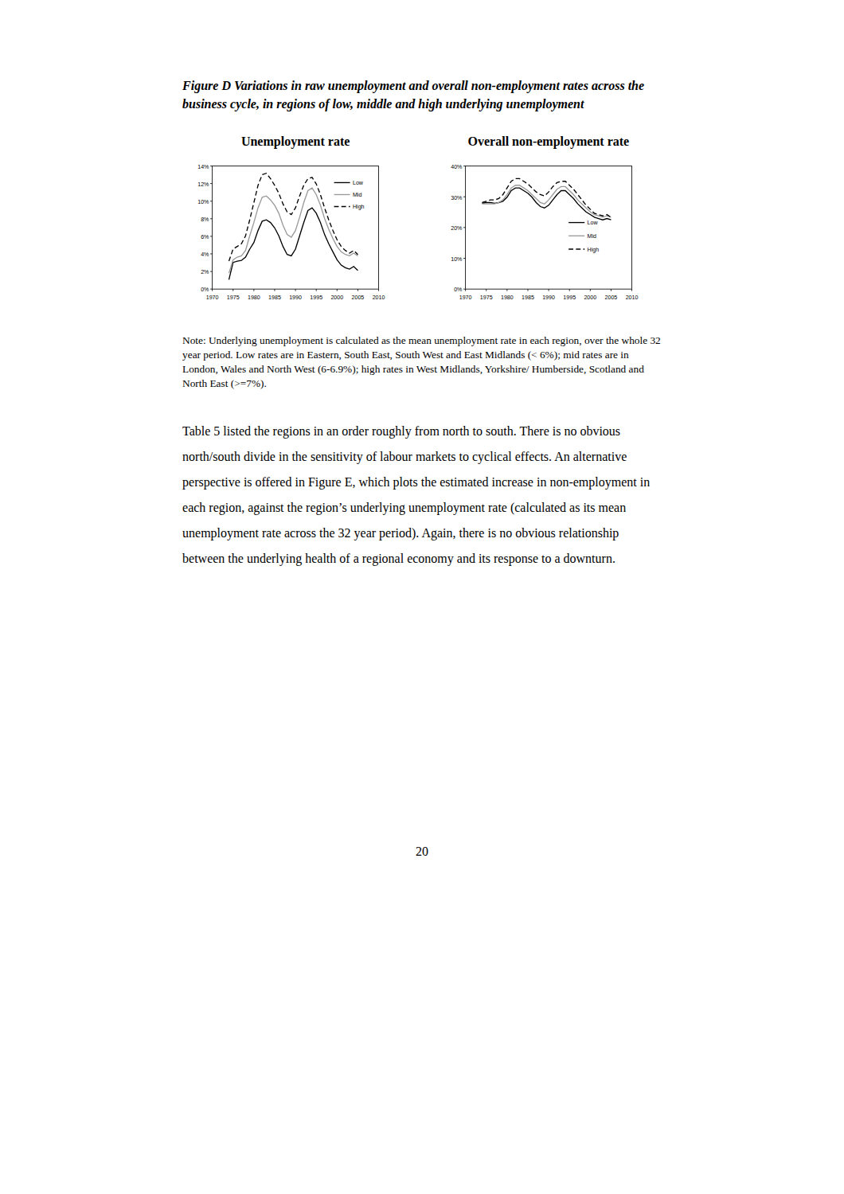Figure D Variations in raw unemployment and overall non-employment rates across the business cycle, in regions of low, middle and high underlying unemployment
Unemployment rate
14% 12% 10% 8% 6% 4% 2% 0% 1970 1975 1980 1985 1990 1995 2000 2005 2010 Low Mid High
Overall non-employment rate
40% 30% 20% 10% 0% 1970 1975 1980 1985 1990 1995 2000 2005 2010 Low Mid High
Note: Underlying unemployment is calculated as the mean unemployment rate in each region, over the whole 32 year period. Low rates are in Eastern, South East, South West and East Midlands (< 6%); mid rates are in London, Wales and North West (6-6.9%); high rates in West Midlands, Yorkshire/ Humberside, Scotland and North East (>=7%).
Table 5 listed the regions in an order roughly from north to south. There is no obvious north/south divide in the sensitivity of labour markets to cyclical effects. An alternative perspective is offered in Figure E, which plots the estimated increase in non-employment in each region, against the region’s underlying unemployment rate (calculated as its mean unemployment rate across the 32 year period). Again, there is no obvious relationship between the underlying health of a regional economy and its response to a downturn.
20